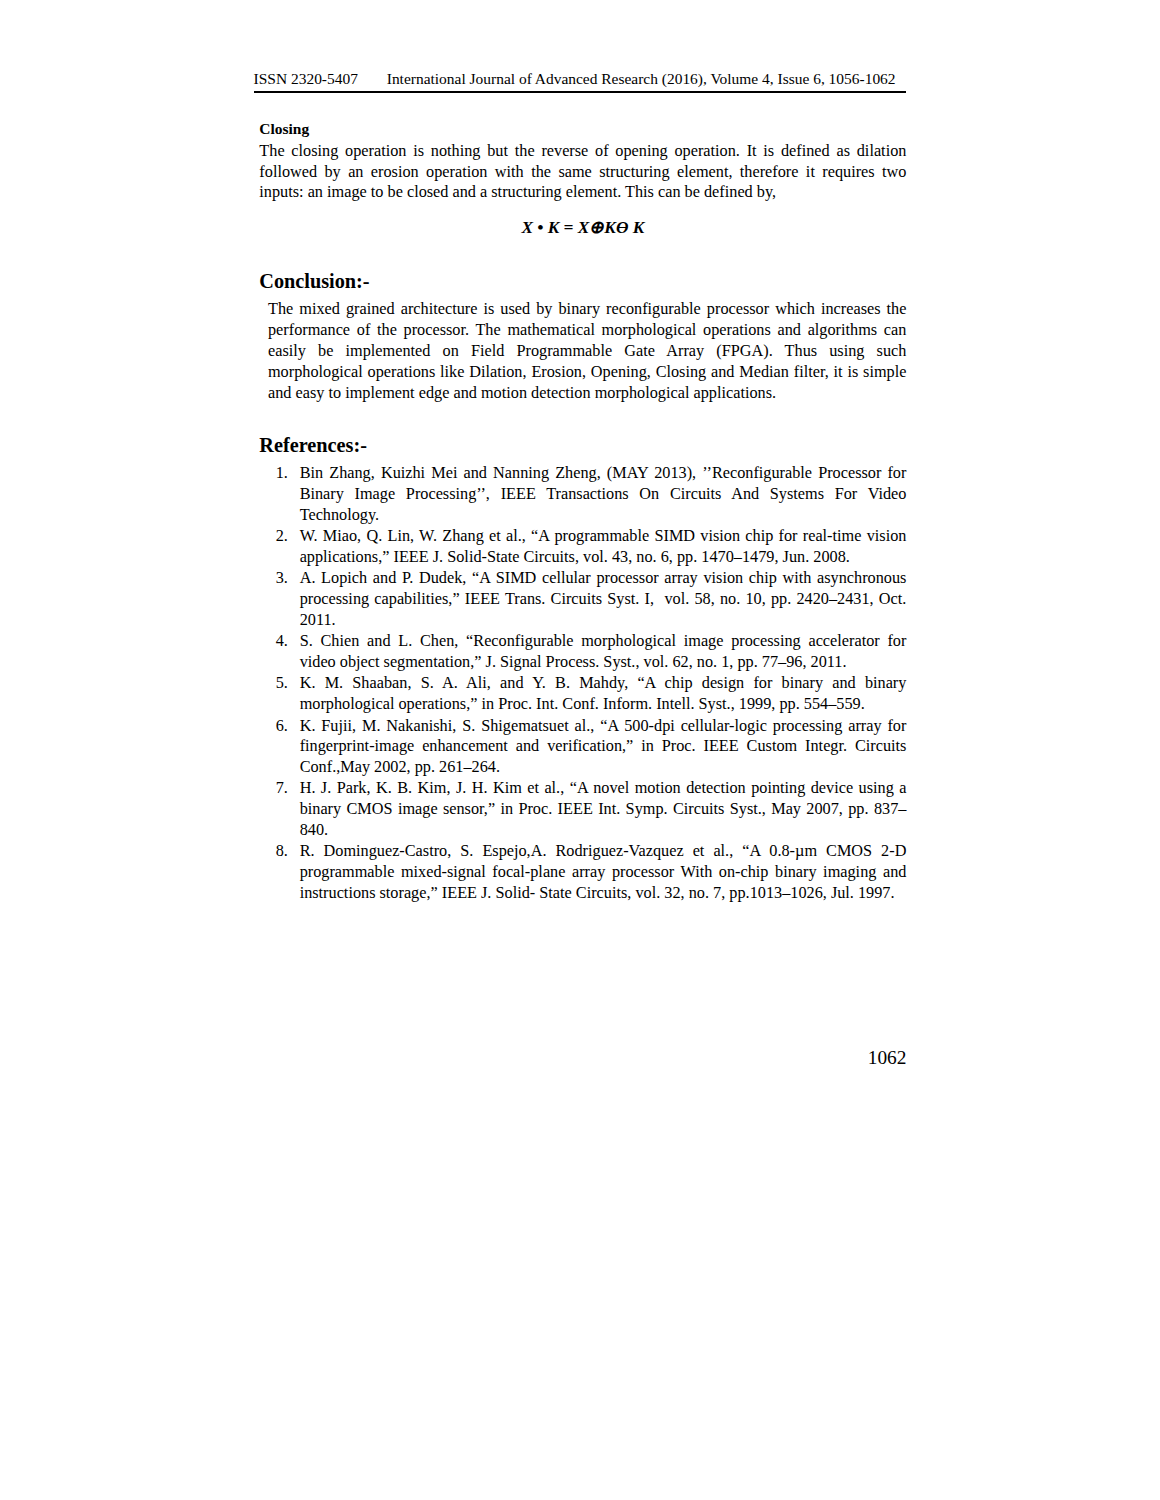ISSN 2320-5407 International Journal of Advanced Research (2016), Volume 4, Issue 6, 1056-1062
Closing
The closing operation is nothing but the reverse of opening operation. It is defined as dilation followed by an erosion operation with the same structuring element, therefore it requires two inputs: an image to be closed and a structuring element. This can be defined by,
X • K = X⊕Kϴ K
Conclusion:-
The mixed grained architecture is used by binary reconfigurable processor which increases the performance of the processor. The mathematical morphological operations and algorithms can easily be implemented on Field Programmable Gate Array (FPGA). Thus using such morphological operations like Dilation, Erosion, Opening, Closing and Median filter, it is simple and easy to implement edge and motion detection morphological applications.
References:-
Bin Zhang, Kuizhi Mei and Nanning Zheng, (MAY 2013), ’’Reconfigurable Processor for Binary Image Processing’’, IEEE Transactions On Circuits And Systems For Video Technology.
W. Miao, Q. Lin, W. Zhang et al., “A programmable SIMD vision chip for real-time vision applications,” IEEE J. Solid-State Circuits, vol. 43, no. 6, pp. 1470–1479, Jun. 2008.
A. Lopich and P. Dudek, “A SIMD cellular processor array vision chip with asynchronous processing capabilities,” IEEE Trans. Circuits Syst. I, vol. 58, no. 10, pp. 2420–2431, Oct. 2011.
S. Chien and L. Chen, “Reconfigurable morphological image processing accelerator for video object segmentation,” J. Signal Process. Syst., vol. 62, no. 1, pp. 77–96, 2011.
K. M. Shaaban, S. A. Ali, and Y. B. Mahdy, “A chip design for binary and binary morphological operations,” in Proc. Int. Conf. Inform. Intell. Syst., 1999, pp. 554–559.
K. Fujii, M. Nakanishi, S. Shigematsuet al., “A 500-dpi cellular-logic processing array for fingerprint-image enhancement and verification,” in Proc. IEEE Custom Integr. Circuits Conf.,May 2002, pp. 261–264.
H. J. Park, K. B. Kim, J. H. Kim et al., “A novel motion detection pointing device using a binary CMOS image sensor,” in Proc. IEEE Int. Symp. Circuits Syst., May 2007, pp. 837–840.
R. Dominguez-Castro, S. Espejo,A. Rodriguez-Vazquez et al., “A 0.8-µm CMOS 2-D programmable mixed-signal focal-plane array processor With on-chip binary imaging and instructions storage,” IEEE J. Solid- State Circuits, vol. 32, no. 7, pp.1013–1026, Jul. 1997.
1062